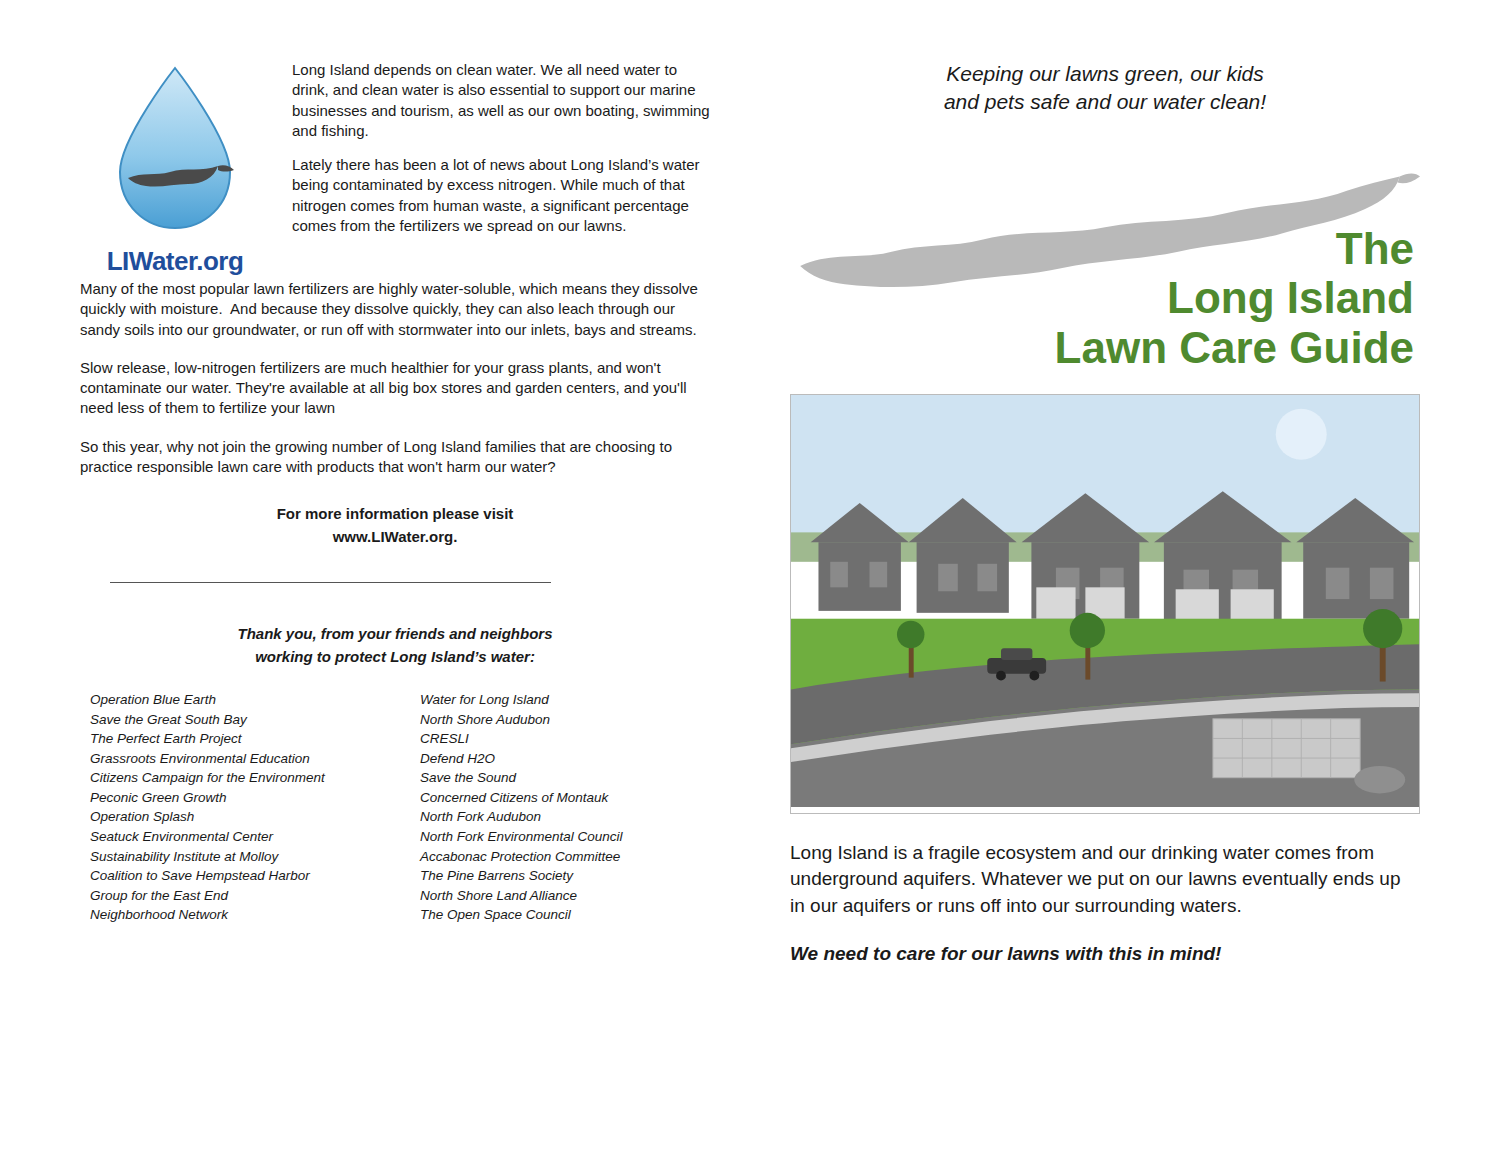LIWater.org
Long Island depends on clean water. We all need water to drink, and clean water is also essential to support our marine businesses and tourism, as well as our own boating, swimming and fishing.
Lately there has been a lot of news about Long Island’s water being contaminated by excess nitrogen. While much of that nitrogen comes from human waste, a significant percentage comes from the fertilizers we spread on our lawns.
Many of the most popular lawn fertilizers are highly water-soluble, which means they dissolve quickly with moisture. And because they dissolve quickly, they can also leach through our sandy soils into our groundwater, or run off with stormwater into our inlets, bays and streams.
Slow release, low-nitrogen fertilizers are much healthier for your grass plants, and won't contaminate our water. They're available at all big box stores and garden centers, and you'll need less of them to fertilize your lawn
So this year, why not join the growing number of Long Island families that are choosing to practice responsible lawn care with products that won't harm our water?
For more information please visit
www.LIWater.org.
Thank you, from your friends and neighbors
working to protect Long Island’s water:
Operation Blue Earth
Save the Great South Bay
The Perfect Earth Project
Grassroots Environmental Education
Citizens Campaign for the Environment
Peconic Green Growth
Operation Splash
Seatuck Environmental Center
Sustainability Institute at Molloy
Coalition to Save Hempstead Harbor
Group for the East End
Neighborhood Network
Water for Long Island
North Shore Audubon
CRESLI
Defend H2O
Save the Sound
Concerned Citizens of Montauk
North Fork Audubon
North Fork Environmental Council
Accabonac Protection Committee
The Pine Barrens Society
North Shore Land Alliance
The Open Space Council
Keeping our lawns green, our kids
and pets safe and our water clean!
The
Long Island
Lawn Care Guide
Long Island is a fragile ecosystem and our drinking water comes from underground aquifers. Whatever we put on our lawns eventually ends up in our aquifers or runs off into our surrounding waters.
We need to care for our lawns with this in mind!